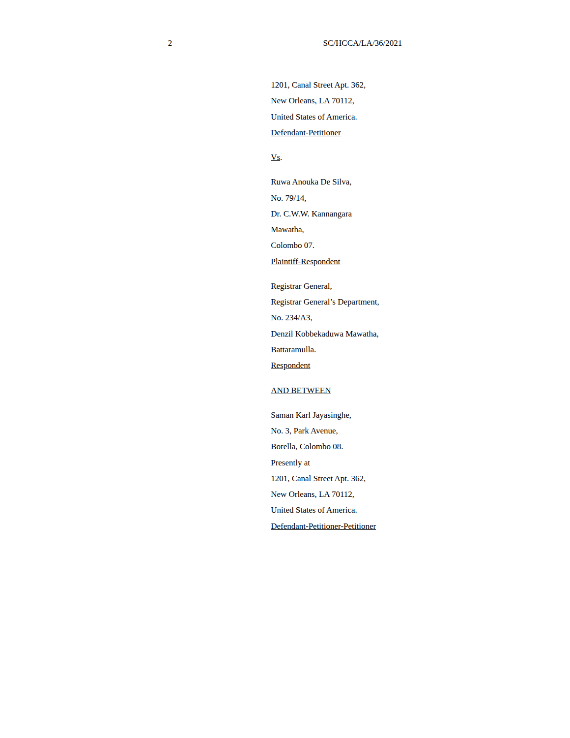2 SC/HCCA/LA/36/2021
1201, Canal Street Apt. 362,
New Orleans, LA 70112,
United States of America.
Defendant-Petitioner
Vs.
Ruwa Anouka De Silva,
No. 79/14,
Dr. C.W.W. Kannangara
Mawatha,
Colombo 07.
Plaintiff-Respondent
Registrar General,
Registrar General’s Department,
No. 234/A3,
Denzil Kobbekaduwa Mawatha,
Battaramulla.
Respondent
AND BETWEEN
Saman Karl Jayasinghe,
No. 3, Park Avenue,
Borella, Colombo 08.
Presently at
1201, Canal Street Apt. 362,
New Orleans, LA 70112,
United States of America.
Defendant-Petitioner-Petitioner